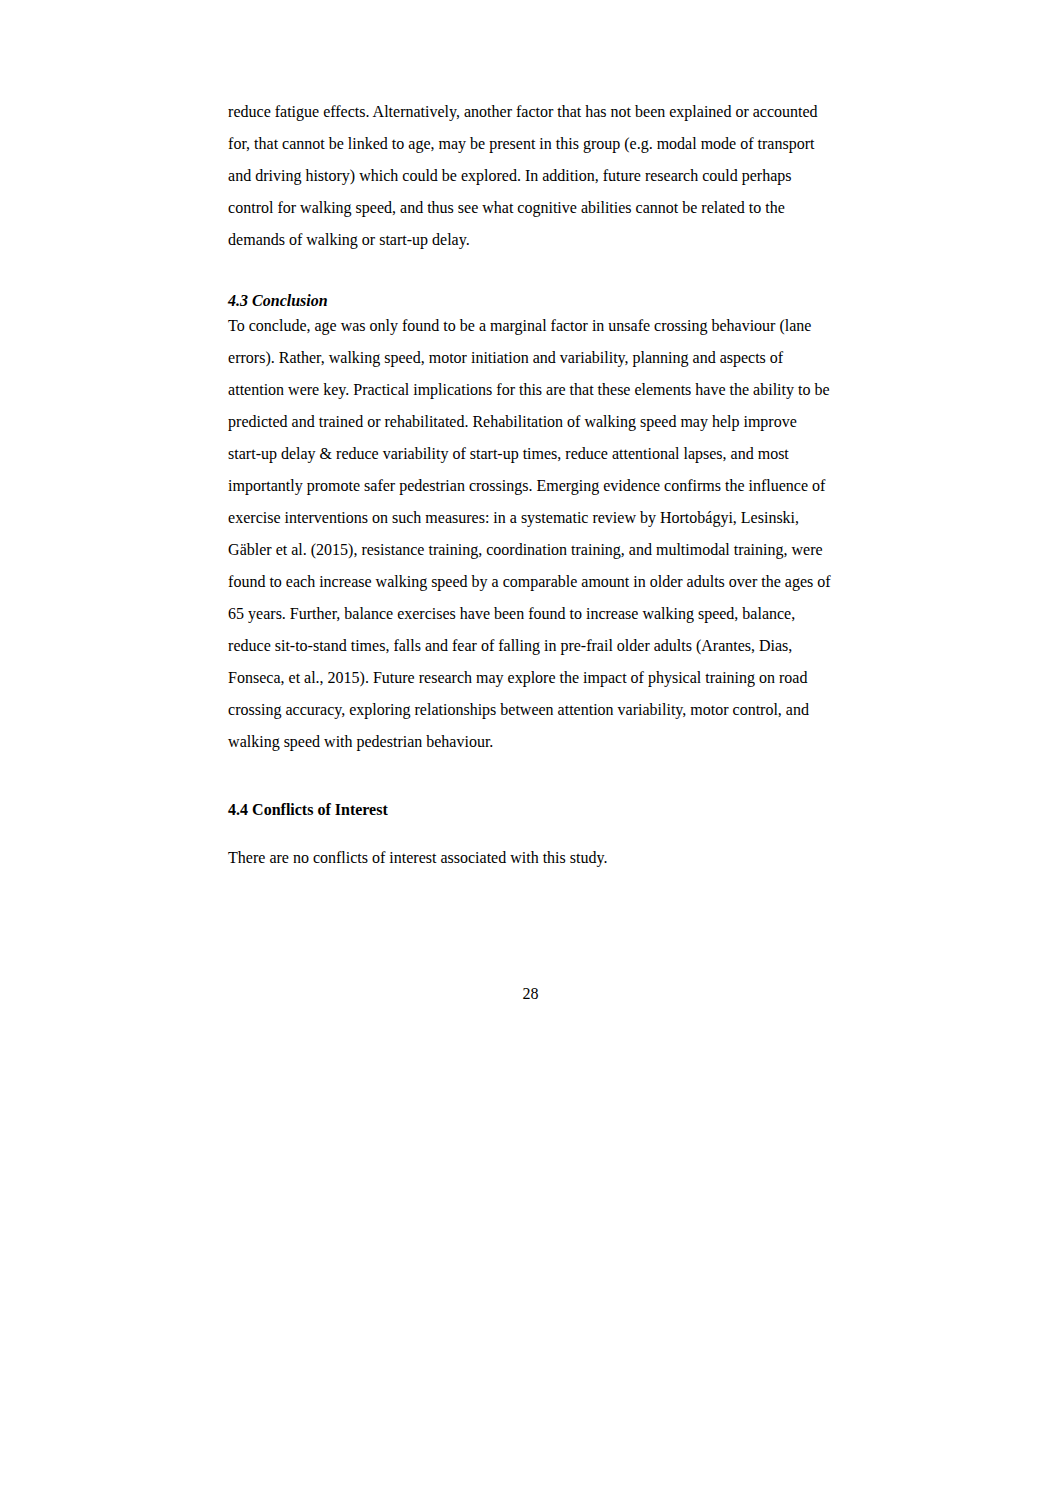reduce fatigue effects. Alternatively, another factor that has not been explained or accounted for, that cannot be linked to age, may be present in this group (e.g. modal mode of transport and driving history) which could be explored. In addition, future research could perhaps control for walking speed, and thus see what cognitive abilities cannot be related to the demands of walking or start-up delay.
4.3 Conclusion
To conclude, age was only found to be a marginal factor in unsafe crossing behaviour (lane errors). Rather, walking speed, motor initiation and variability, planning and aspects of attention were key. Practical implications for this are that these elements have the ability to be predicted and trained or rehabilitated. Rehabilitation of walking speed may help improve start-up delay & reduce variability of start-up times, reduce attentional lapses, and most importantly promote safer pedestrian crossings. Emerging evidence confirms the influence of exercise interventions on such measures: in a systematic review by Hortobágyi, Lesinski, Gäbler et al. (2015), resistance training, coordination training, and multimodal training, were found to each increase walking speed by a comparable amount in older adults over the ages of 65 years. Further, balance exercises have been found to increase walking speed, balance, reduce sit-to-stand times, falls and fear of falling in pre-frail older adults (Arantes, Dias, Fonseca, et al., 2015). Future research may explore the impact of physical training on road crossing accuracy, exploring relationships between attention variability, motor control, and walking speed with pedestrian behaviour.
4.4 Conflicts of Interest
There are no conflicts of interest associated with this study.
28